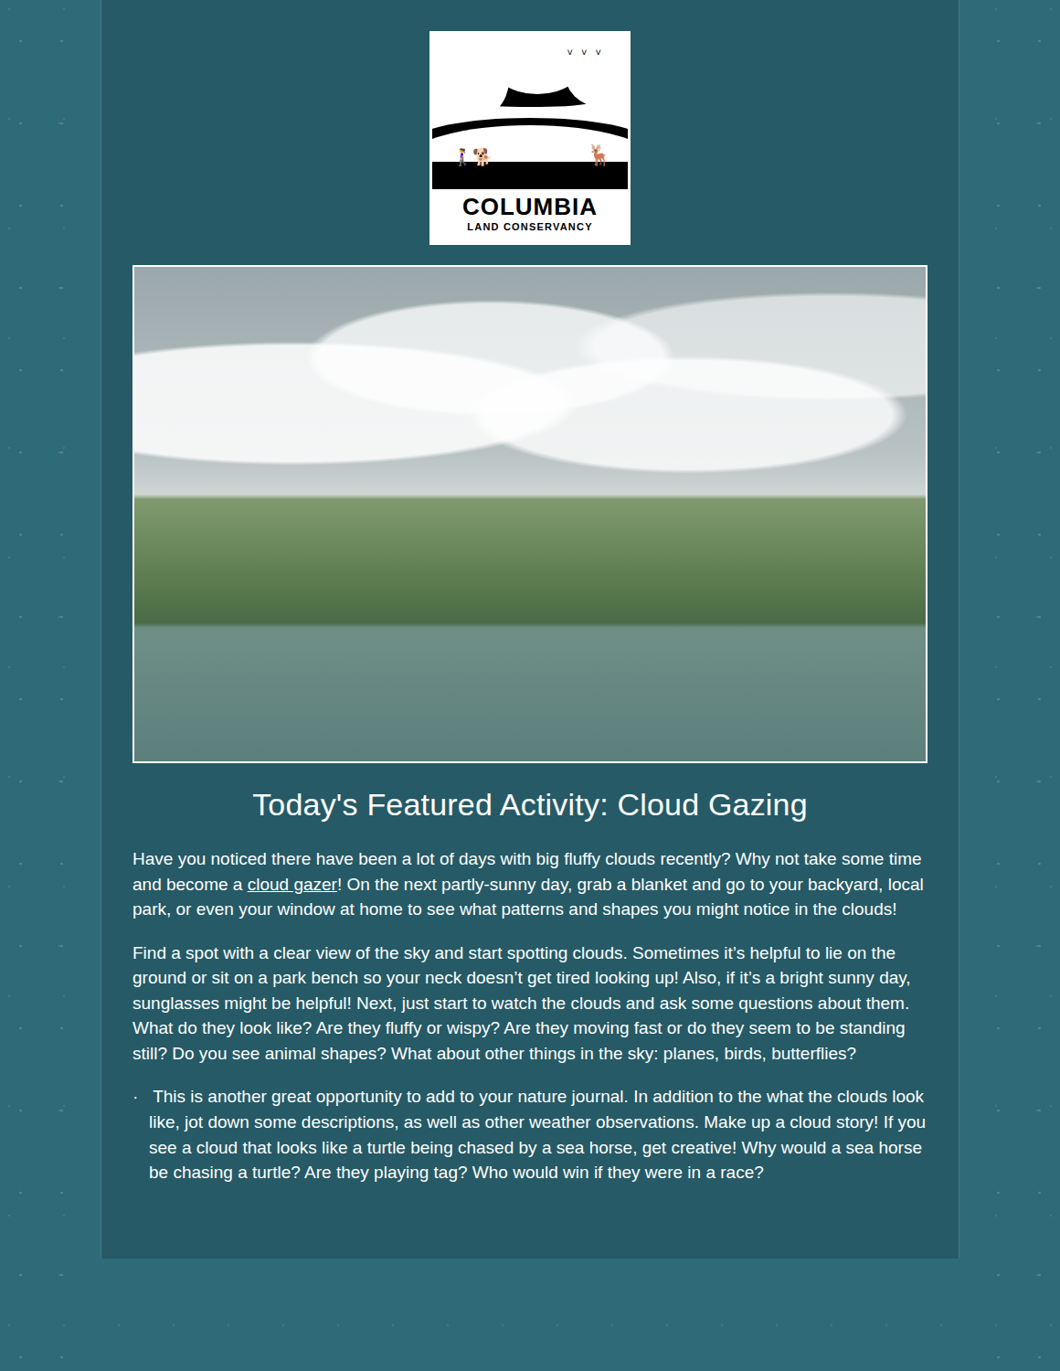˅ ˅ ˅
🚶‍♀️🐕
🦌
COLUMBIA LAND CONSERVANCY
Today's Featured Activity: Cloud Gazing
Have you noticed there have been a lot of days with big fluffy clouds recently? Why not take some time and become a cloud gazer! On the next partly-sunny day, grab a blanket and go to your backyard, local park, or even your window at home to see what patterns and shapes you might notice in the clouds!
Find a spot with a clear view of the sky and start spotting clouds. Sometimes it’s helpful to lie on the ground or sit on a park bench so your neck doesn’t get tired looking up! Also, if it’s a bright sunny day, sunglasses might be helpful! Next, just start to watch the clouds and ask some questions about them. What do they look like? Are they fluffy or wispy? Are they moving fast or do they seem to be standing still? Do you see animal shapes? What about other things in the sky: planes, birds, butterflies?
· This is another great opportunity to add to your nature journal. In addition to the what the clouds look like, jot down some descriptions, as well as other weather observations. Make up a cloud story! If you see a cloud that looks like a turtle being chased by a sea horse, get creative! Why would a sea horse be chasing a turtle? Are they playing tag? Who would win if they were in a race?